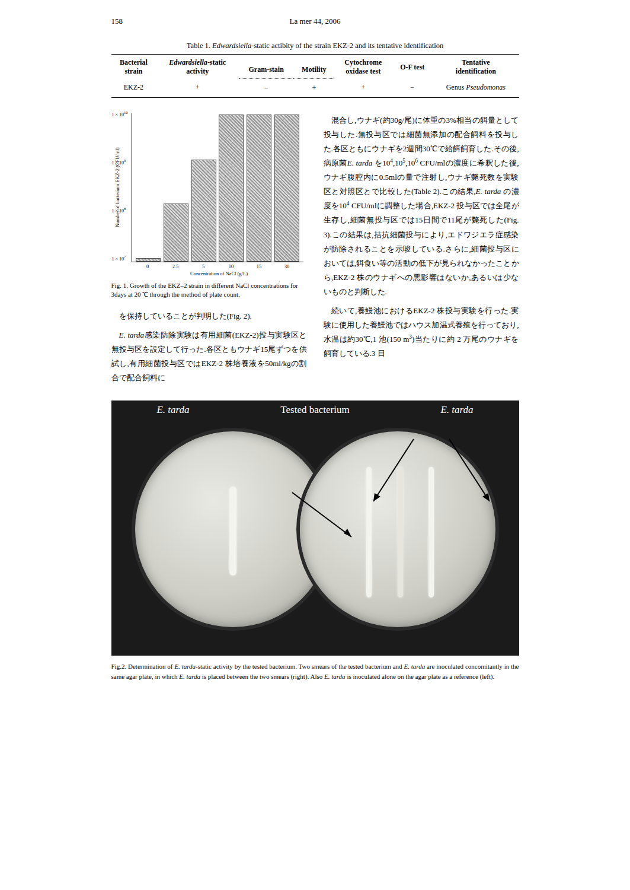158
La mer 44, 2006
Table 1. Edwardsiella-static actibity of the strain EKZ-2 and its tentative identification
| Bacterial strain | Edwardsiella -static activity | | | Cytochrome oxidase test | O-F test | Tentative identification |
| --- | --- | --- | --- | --- | --- | --- |
| Gram-stain | Motility |
| EKZ-2 | + | − | + | + | − | Genus Pseudomonas |
Number of bacterium EKZ-2 (CFU/ml)
1 × 1010
1 × 109
1 × 108
1 × 107
02.55101530
Concentration of NaCl (g/L)
Fig. 1. Growth of the EKZ–2 strain in different NaCl concentrations for 3days at 20 ℃ through the method of plate count.
を保持していることが判明した(Fig. 2).
E. tarda感染防除実験は有用細菌(EKZ-2)投与実験区と無投与区を設定して行った.各区ともウナギ15尾ずつを供試し,有用細菌投与区ではEKZ-2 株培養液を50ml/kgの割合で配合飼料に
混合し,ウナギ(約30g/尾)に体重の3%相当の餌量として投与した.無投与区では細菌無添加の配合飼料を投与した.各区ともにウナギを2週間30℃で給餌飼育した.その後,病原菌E. tarda を104,105,106 CFU/mlの濃度に希釈した後,ウナギ腹腔内に0.5mlの量で注射し,ウナギ斃死数を実験区と対照区とで比較した(Table 2).この結果,E. tarda の濃度を104 CFU/mlに調整した場合,EKZ-2 投与区では全尾が生存し,細菌無投与区では15日間で11尾が斃死した(Fig. 3).この結果は,拮抗細菌投与により,エドワジエラ症感染が防除されることを示唆している.さらに,細菌投与区においては,餌食い等の活動の低下が見られなかったことから,EKZ-2 株のウナギへの悪影響はないか,あるいは少ないものと判断した.
続いて,養鰻池におけるEKZ-2 株投与実験を行った.実験に使用した養鰻池ではハウス加温式養殖を行っており,水温は約30℃,1 池(150 m3)当たりに約 2 万尾のウナギを飼育している.3 日
E. tarda Tested bacterium E. tarda
Fig.2. Determination of E. tarda-static activity by the tested bacterium. Two smears of the tested bacterium and E. tarda are inoculated concomitantly in the same agar plate, in which E. tarda is placed between the two smears (right). Also E. tarda is inoculated alone on the agar plate as a reference (left).